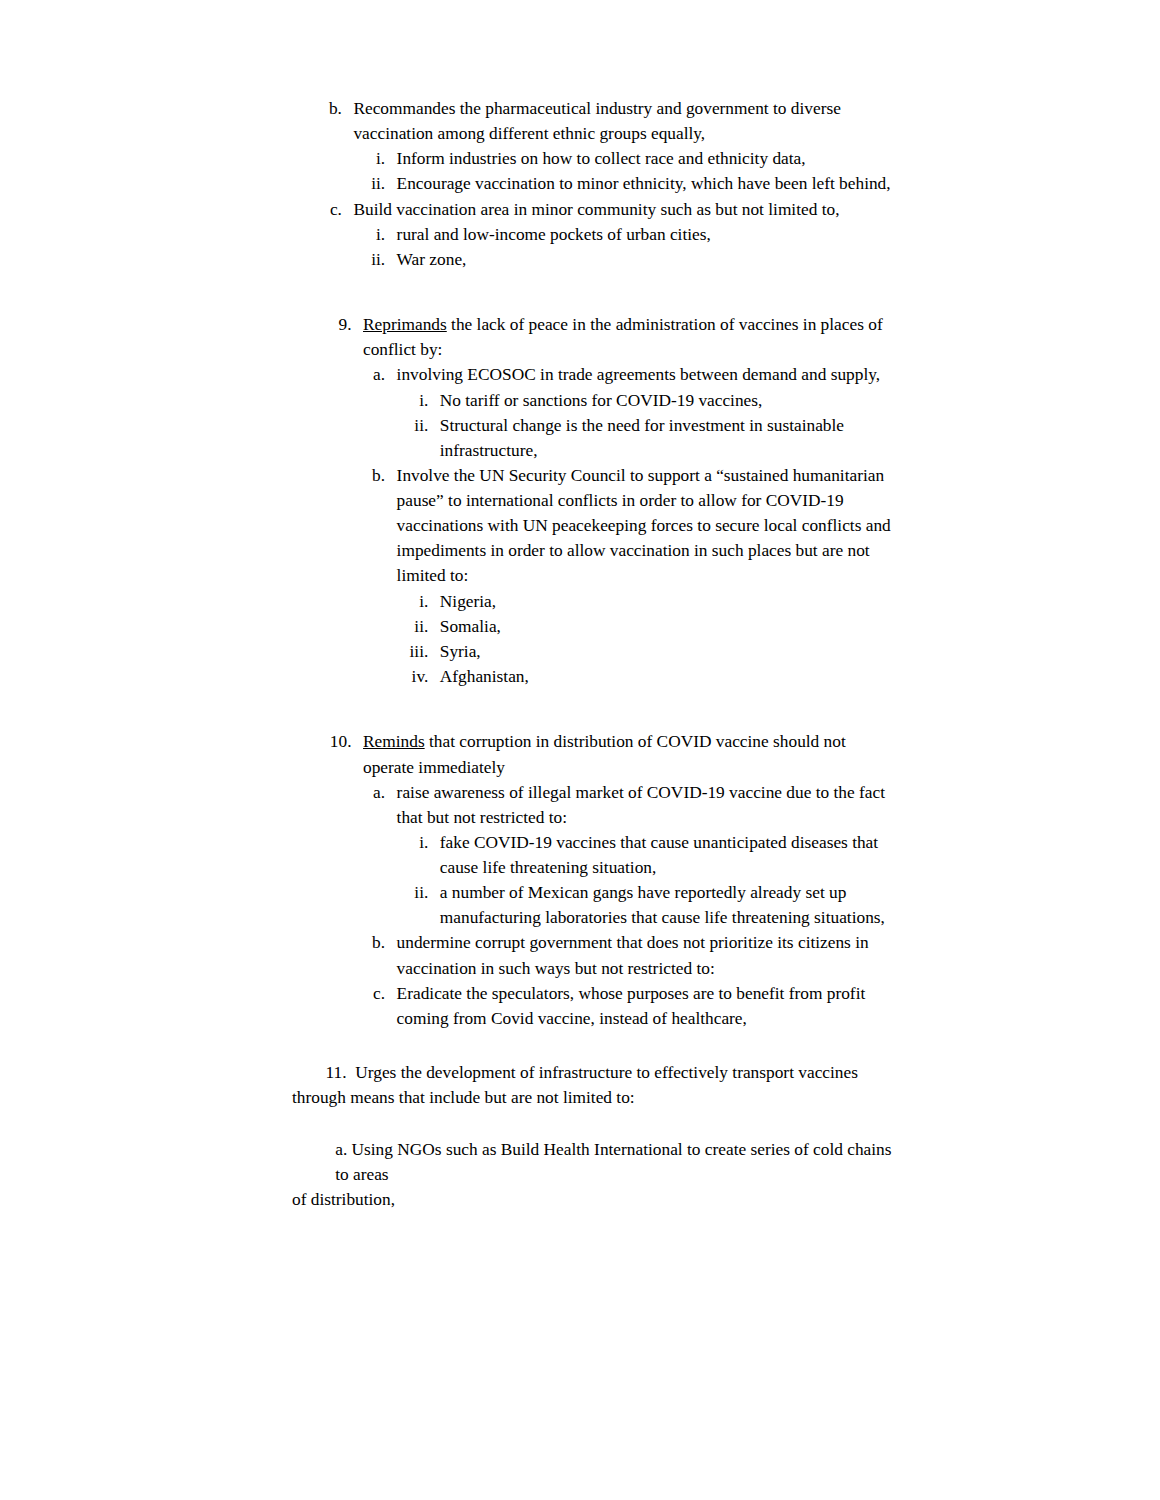b. Recommandes the pharmaceutical industry and government to diverse vaccination among different ethnic groups equally,
i. Inform industries on how to collect race and ethnicity data,
ii. Encourage vaccination to minor ethnicity, which have been left behind,
c. Build vaccination area in minor community such as but not limited to,
i. rural and low-income pockets of urban cities,
ii. War zone,
9. Reprimands the lack of peace in the administration of vaccines in places of conflict by:
a. involving ECOSOC in trade agreements between demand and supply,
i. No tariff or sanctions for COVID-19 vaccines,
ii. Structural change is the need for investment in sustainable infrastructure,
b. Involve the UN Security Council to support a “sustained humanitarian pause” to international conflicts in order to allow for COVID-19 vaccinations with UN peacekeeping forces to secure local conflicts and impediments in order to allow vaccination in such places but are not limited to:
i. Nigeria,
ii. Somalia,
iii. Syria,
iv. Afghanistan,
10. Reminds that corruption in distribution of COVID vaccine should not operate immediately
a. raise awareness of illegal market of COVID-19 vaccine due to the fact that but not restricted to:
i. fake COVID-19 vaccines that cause unanticipated diseases that cause life threatening situation,
ii. a number of Mexican gangs have reportedly already set up manufacturing laboratories that cause life threatening situations,
b. undermine corrupt government that does not prioritize its citizens in vaccination in such ways but not restricted to:
c. Eradicate the speculators, whose purposes are to benefit from profit coming from Covid vaccine, instead of healthcare,
11. Urges the development of infrastructure to effectively transport vaccines through means that include but are not limited to:
a. Using NGOs such as Build Health International to create series of cold chains to areas
of distribution,